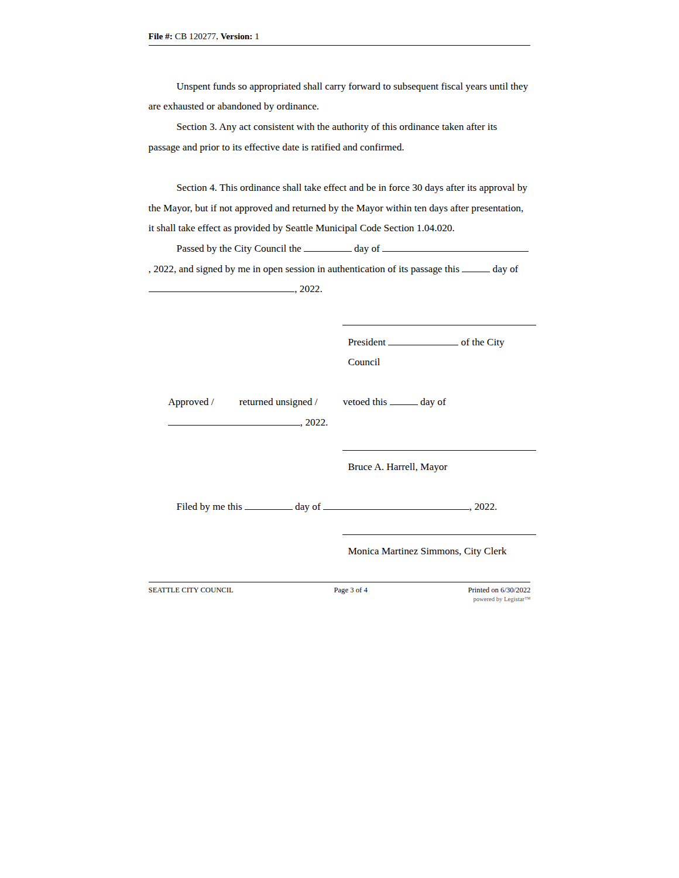File #: CB 120277, Version: 1
Unspent funds so appropriated shall carry forward to subsequent fiscal years until they are exhausted or abandoned by ordinance.
Section 3. Any act consistent with the authority of this ordinance taken after its passage and prior to its effective date is ratified and confirmed.
Section 4. This ordinance shall take effect and be in force 30 days after its approval by the Mayor, but if not approved and returned by the Mayor within ten days after presentation, it shall take effect as provided by Seattle Municipal Code Section 1.04.020.
Passed by the City Council the day of , 2022, and signed by me in open session in authentication of its passage this day of , 2022.
President of the City Council
Approved / returned unsigned / vetoed this day of , 2022.
Bruce A. Harrell, Mayor
Filed by me this day of , 2022.
Monica Martinez Simmons, City Clerk
SEATTLE CITY COUNCIL
Page 3 of 4
Printed on 6/30/2022
powered by Legistar™